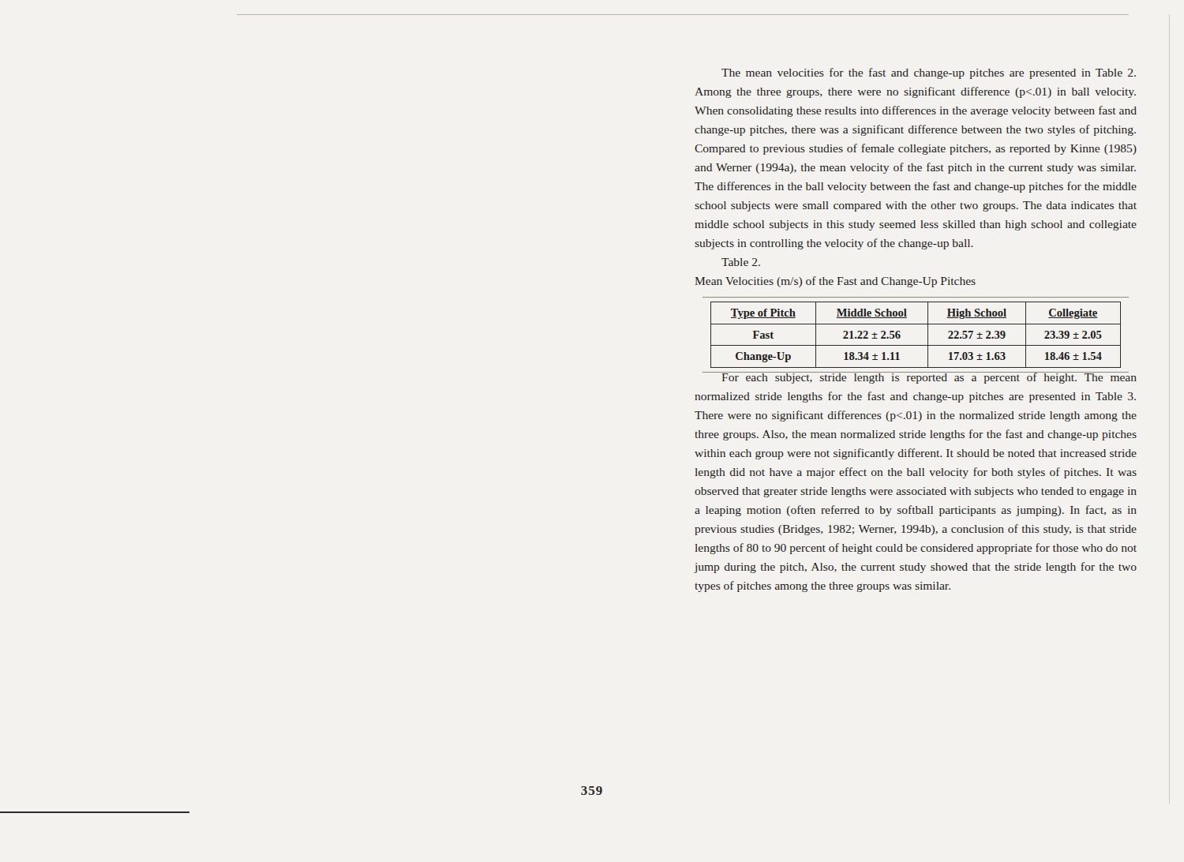The mean velocities for the fast and change-up pitches are presented in Table 2. Among the three groups, there were no significant difference (p<.01) in ball velocity. When consolidating these results into differences in the average velocity between fast and change-up pitches, there was a significant difference between the two styles of pitching. Compared to previous studies of female collegiate pitchers, as reported by Kinne (1985) and Werner (1994a), the mean velocity of the fast pitch in the current study was similar. The differences in the ball velocity between the fast and change-up pitches for the middle school subjects were small compared with the other two groups. The data indicates that middle school subjects in this study seemed less skilled than high school and collegiate subjects in controlling the velocity of the change-up ball.
Table 2.
Mean Velocities (m/s) of the Fast and Change-Up Pitches
| Type of Pitch | Middle School | High School | Collegiate |
| --- | --- | --- | --- |
| Fast | 21.22 ± 2.56 | 22.57 ± 2.39 | 23.39 ± 2.05 |
| Change-Up | 18.34 ± 1.11 | 17.03 ± 1.63 | 18.46 ± 1.54 |
For each subject, stride length is reported as a percent of height. The mean normalized stride lengths for the fast and change-up pitches are presented in Table 3. There were no significant differences (p<.01) in the normalized stride length among the three groups. Also, the mean normalized stride lengths for the fast and change-up pitches within each group were not significantly different. It should be noted that increased stride length did not have a major effect on the ball velocity for both styles of pitches. It was observed that greater stride lengths were associated with subjects who tended to engage in a leaping motion (often referred to by softball participants as jumping). In fact, as in previous studies (Bridges, 1982; Werner, 1994b), a conclusion of this study, is that stride lengths of 80 to 90 percent of height could be considered appropriate for those who do not jump during the pitch, Also, the current study showed that the stride length for the two types of pitches among the three groups was similar.
359